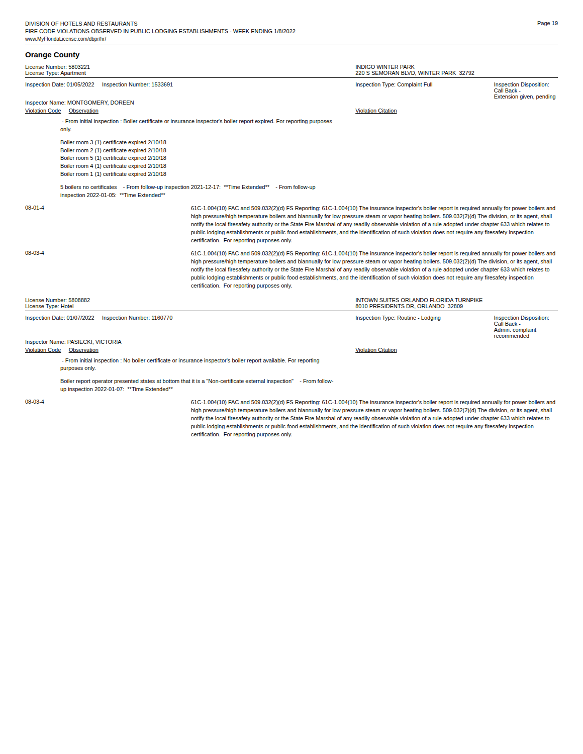Page 19
DIVISION OF HOTELS AND RESTAURANTS
FIRE CODE VIOLATIONS OBSERVED IN PUBLIC LODGING ESTABLISHMENTS - WEEK ENDING 1/8/2022
www.MyFloridaLicense.com/dbpr/hr/
Orange County
License Number: 5803221
INDIGO WINTER PARK
License Type: Apartment
220 S SEMORAN BLVD, WINTER PARK 32792
Inspection Date: 01/05/2022 Inspection Number: 1533691
Inspection Type: Complaint Full
Inspection Disposition: Call Back -
Extension given, pending
Inspector Name: MONTGOMERY, DOREEN
Violation Code Observation
Violation Citation
- From initial inspection : Boiler certificate or insurance inspector's boiler report expired. For reporting purposes only.
Boiler room 3 (1) certificate expired 2/10/18
Boiler room 2 (1) certificate expired 2/10/18
Boiler room 5 (1) certificate expired 2/10/18
Boiler room 4 (1) certificate expired 2/10/18
Boiler room 1 (1) certificate expired 2/10/18
5 boilers no certificates - From follow-up inspection 2021-12-17: **Time Extended** - From follow-up inspection 2022-01-05: **Time Extended**
08-01-4
61C-1.004(10) FAC and 509.032(2)(d) FS Reporting: 61C-1.004(10) The insurance inspector's boiler report is required annually for power boilers and high pressure/high temperature boilers and biannually for low pressure steam or vapor heating boilers. 509.032(2)(d) The division, or its agent, shall notify the local firesafety authority or the State Fire Marshal of any readily observable violation of a rule adopted under chapter 633 which relates to public lodging establishments or public food establishments, and the identification of such violation does not require any firesafety inspection certification. For reporting purposes only.
08-03-4
61C-1.004(10) FAC and 509.032(2)(d) FS Reporting: 61C-1.004(10) The insurance inspector's boiler report is required annually for power boilers and high pressure/high temperature boilers and biannually for low pressure steam or vapor heating boilers. 509.032(2)(d) The division, or its agent, shall notify the local firesafety authority or the State Fire Marshal of any readily observable violation of a rule adopted under chapter 633 which relates to public lodging establishments or public food establishments, and the identification of such violation does not require any firesafety inspection certification. For reporting purposes only.
License Number: 5808882
INTOWN SUITES ORLANDO FLORIDA TURNPIKE
License Type: Hotel
8010 PRESIDENTS DR, ORLANDO 32809
Inspection Date: 01/07/2022 Inspection Number: 1160770
Inspection Type: Routine - Lodging
Inspection Disposition: Call Back -
Admin. complaint recommended
Inspector Name: PASIECKI, VICTORIA
Violation Code Observation
Violation Citation
- From initial inspection : No boiler certificate or insurance inspector's boiler report available. For reporting purposes only.
Boiler report operator presented states at bottom that it is a "Non-certificate external inspection" - From follow-up inspection 2022-01-07: **Time Extended**
08-03-4
61C-1.004(10) FAC and 509.032(2)(d) FS Reporting: 61C-1.004(10) The insurance inspector's boiler report is required annually for power boilers and high pressure/high temperature boilers and biannually for low pressure steam or vapor heating boilers. 509.032(2)(d) The division, or its agent, shall notify the local firesafety authority or the State Fire Marshal of any readily observable violation of a rule adopted under chapter 633 which relates to public lodging establishments or public food establishments, and the identification of such violation does not require any firesafety inspection certification. For reporting purposes only.